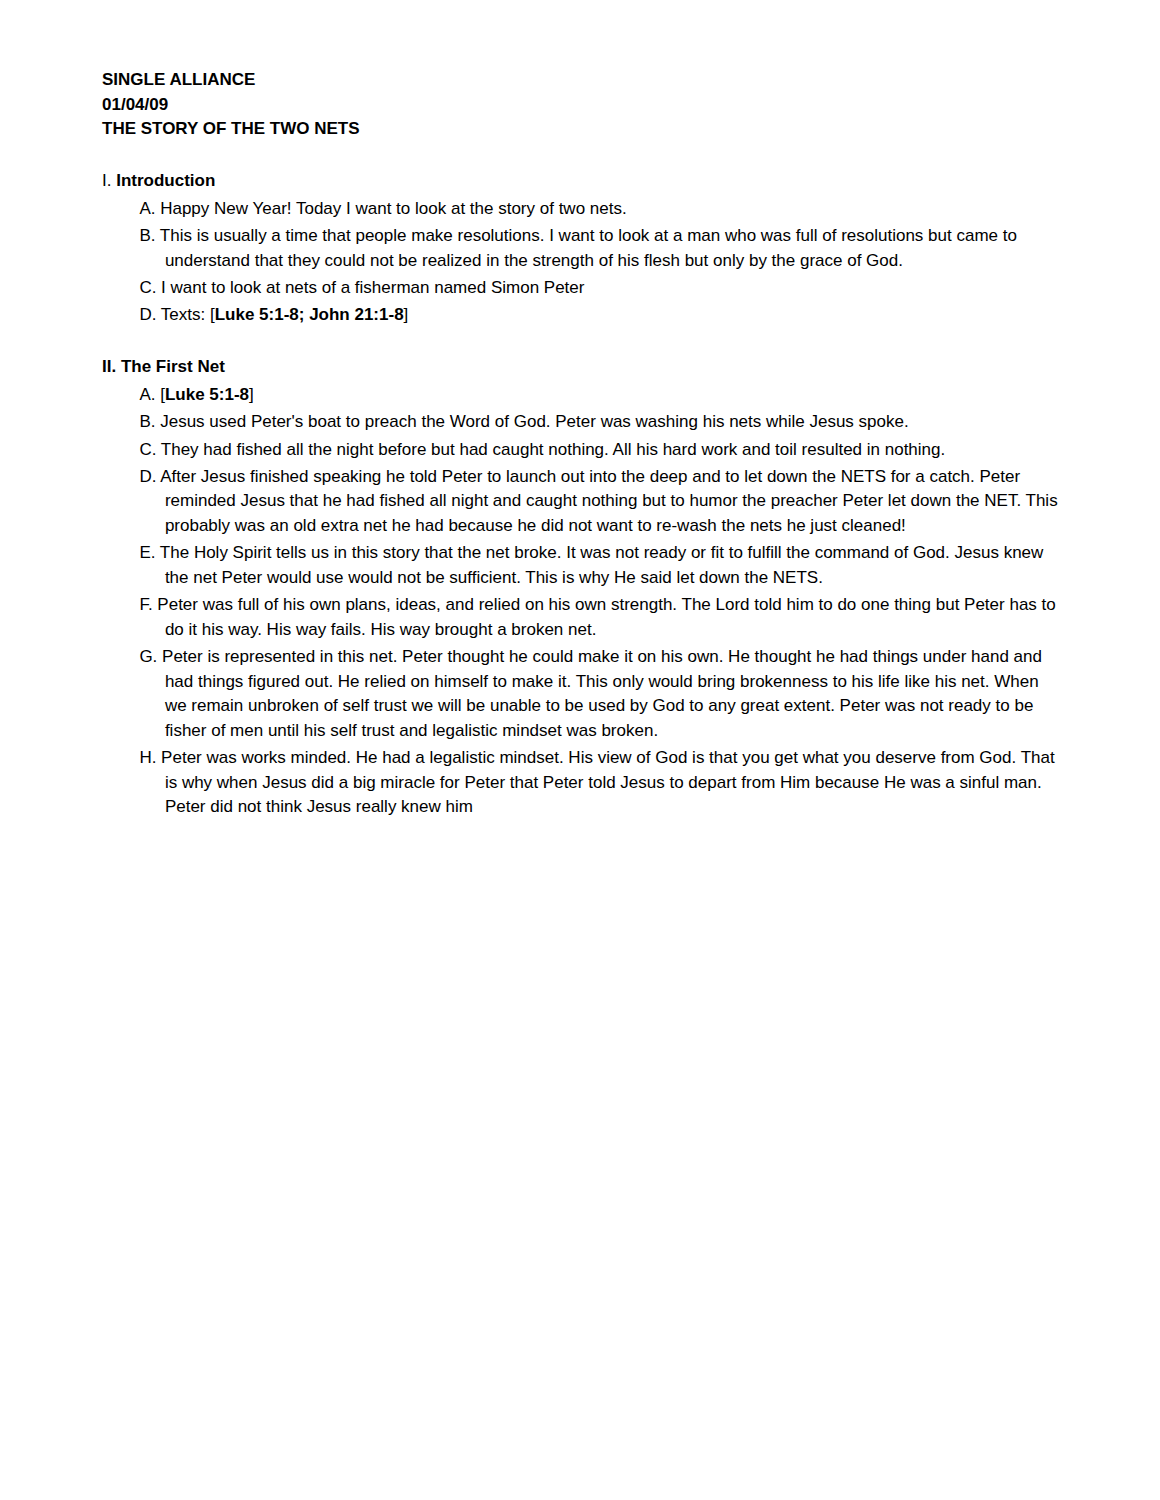SINGLE ALLIANCE
01/04/09
THE STORY OF THE TWO NETS
I. Introduction
A. Happy New Year! Today I want to look at the story of two nets.
B. This is usually a time that people make resolutions. I want to look at a man who was full of resolutions but came to understand that they could not be realized in the strength of his flesh but only by the grace of God.
C. I want to look at nets of a fisherman named Simon Peter
D. Texts: [Luke 5:1-8; John 21:1-8]
II. The First Net
A. [Luke 5:1-8]
B. Jesus used Peter's boat to preach the Word of God. Peter was washing his nets while Jesus spoke.
C. They had fished all the night before but had caught nothing. All his hard work and toil resulted in nothing.
D. After Jesus finished speaking he told Peter to launch out into the deep and to let down the NETS for a catch. Peter reminded Jesus that he had fished all night and caught nothing but to humor the preacher Peter let down the NET. This probably was an old extra net he had because he did not want to re-wash the nets he just cleaned!
E. The Holy Spirit tells us in this story that the net broke. It was not ready or fit to fulfill the command of God. Jesus knew the net Peter would use would not be sufficient. This is why He said let down the NETS.
F. Peter was full of his own plans, ideas, and relied on his own strength. The Lord told him to do one thing but Peter has to do it his way. His way fails. His way brought a broken net.
G. Peter is represented in this net. Peter thought he could make it on his own. He thought he had things under hand and had things figured out. He relied on himself to make it. This only would bring brokenness to his life like his net. When we remain unbroken of self trust we will be unable to be used by God to any great extent. Peter was not ready to be fisher of men until his self trust and legalistic mindset was broken.
H. Peter was works minded. He had a legalistic mindset. His view of God is that you get what you deserve from God. That is why when Jesus did a big miracle for Peter that Peter told Jesus to depart from Him because He was a sinful man. Peter did not think Jesus really knew him